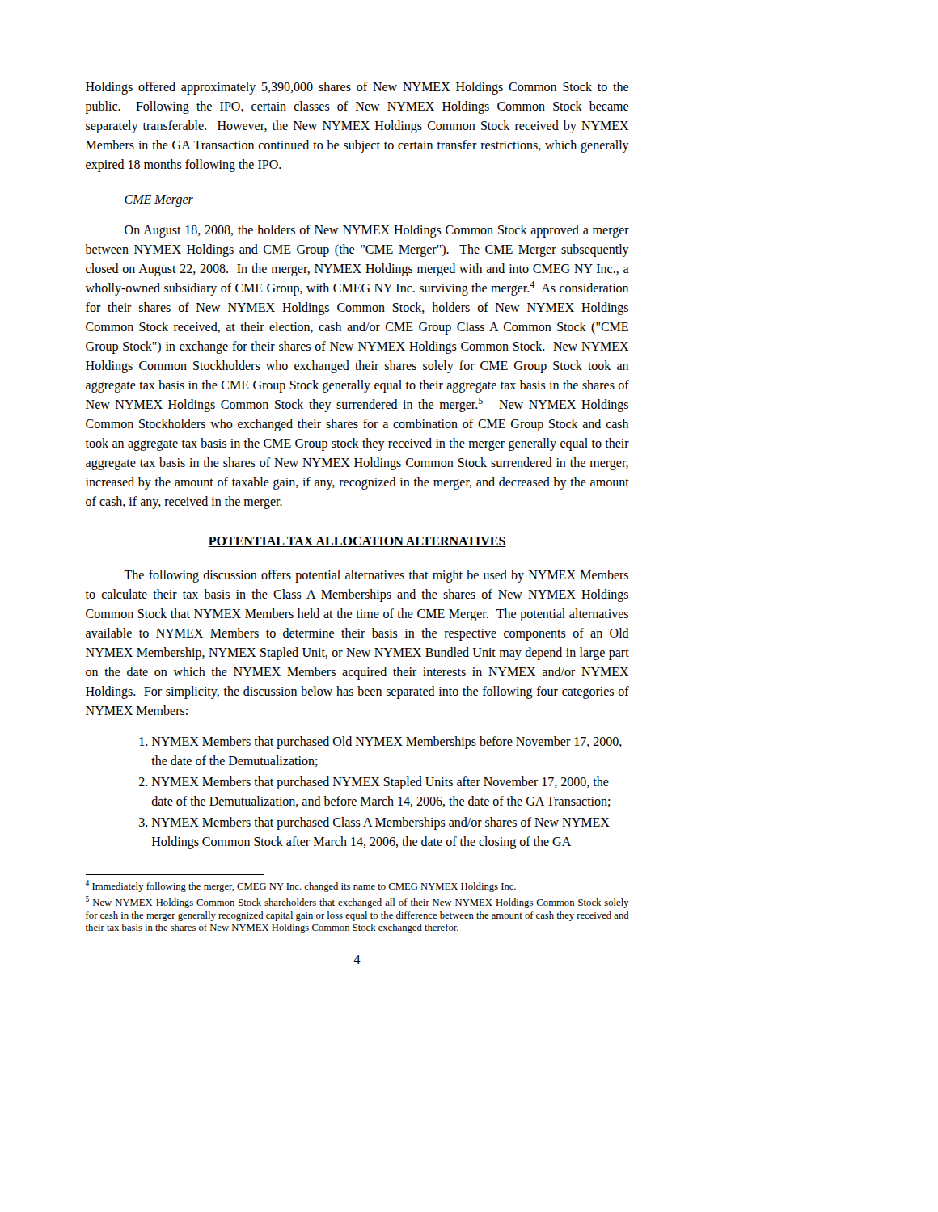Holdings offered approximately 5,390,000 shares of New NYMEX Holdings Common Stock to the public. Following the IPO, certain classes of New NYMEX Holdings Common Stock became separately transferable. However, the New NYMEX Holdings Common Stock received by NYMEX Members in the GA Transaction continued to be subject to certain transfer restrictions, which generally expired 18 months following the IPO.
CME Merger
On August 18, 2008, the holders of New NYMEX Holdings Common Stock approved a merger between NYMEX Holdings and CME Group (the "CME Merger"). The CME Merger subsequently closed on August 22, 2008. In the merger, NYMEX Holdings merged with and into CMEG NY Inc., a wholly-owned subsidiary of CME Group, with CMEG NY Inc. surviving the merger.4 As consideration for their shares of New NYMEX Holdings Common Stock, holders of New NYMEX Holdings Common Stock received, at their election, cash and/or CME Group Class A Common Stock ("CME Group Stock") in exchange for their shares of New NYMEX Holdings Common Stock. New NYMEX Holdings Common Stockholders who exchanged their shares solely for CME Group Stock took an aggregate tax basis in the CME Group Stock generally equal to their aggregate tax basis in the shares of New NYMEX Holdings Common Stock they surrendered in the merger.5 New NYMEX Holdings Common Stockholders who exchanged their shares for a combination of CME Group Stock and cash took an aggregate tax basis in the CME Group stock they received in the merger generally equal to their aggregate tax basis in the shares of New NYMEX Holdings Common Stock surrendered in the merger, increased by the amount of taxable gain, if any, recognized in the merger, and decreased by the amount of cash, if any, received in the merger.
POTENTIAL TAX ALLOCATION ALTERNATIVES
The following discussion offers potential alternatives that might be used by NYMEX Members to calculate their tax basis in the Class A Memberships and the shares of New NYMEX Holdings Common Stock that NYMEX Members held at the time of the CME Merger. The potential alternatives available to NYMEX Members to determine their basis in the respective components of an Old NYMEX Membership, NYMEX Stapled Unit, or New NYMEX Bundled Unit may depend in large part on the date on which the NYMEX Members acquired their interests in NYMEX and/or NYMEX Holdings. For simplicity, the discussion below has been separated into the following four categories of NYMEX Members:
NYMEX Members that purchased Old NYMEX Memberships before November 17, 2000, the date of the Demutualization;
NYMEX Members that purchased NYMEX Stapled Units after November 17, 2000, the date of the Demutualization, and before March 14, 2006, the date of the GA Transaction;
NYMEX Members that purchased Class A Memberships and/or shares of New NYMEX Holdings Common Stock after March 14, 2006, the date of the closing of the GA
4 Immediately following the merger, CMEG NY Inc. changed its name to CMEG NYMEX Holdings Inc.
5 New NYMEX Holdings Common Stock shareholders that exchanged all of their New NYMEX Holdings Common Stock solely for cash in the merger generally recognized capital gain or loss equal to the difference between the amount of cash they received and their tax basis in the shares of New NYMEX Holdings Common Stock exchanged therefor.
4